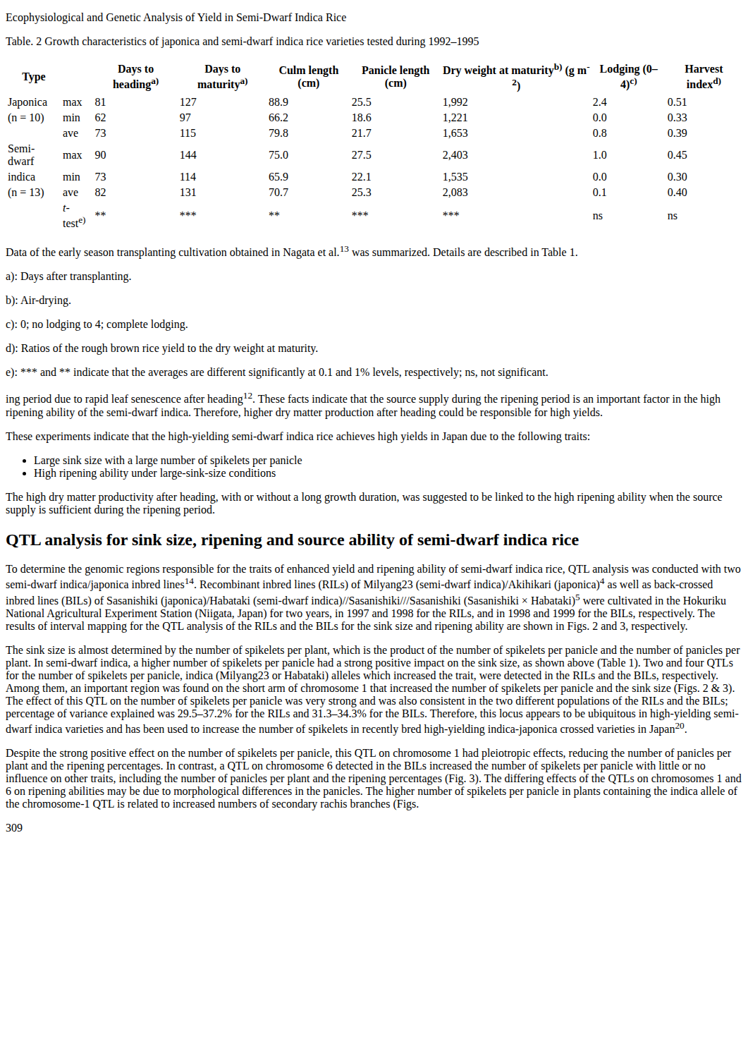Ecophysiological and Genetic Analysis of Yield in Semi-Dwarf Indica Rice
Table. 2 Growth characteristics of japonica and semi-dwarf indica rice varieties tested during 1992–1995
| Type | | Days to heading a) | Days to maturity a) | Culm length (cm) | Panicle length (cm) | Dry weight at maturity b) (g m -2 ) | Lodging (0–4) c) | Harvest index d) |
| --- | --- | --- | --- | --- | --- | --- | --- | --- |
| Japonica | max | 81 | 127 | 88.9 | 25.5 | 1,992 | 2.4 | 0.51 |
| (n = 10) | min | 62 | 97 | 66.2 | 18.6 | 1,221 | 0.0 | 0.33 |
| | ave | 73 | 115 | 79.8 | 21.7 | 1,653 | 0.8 | 0.39 |
| Semi-dwarf | max | 90 | 144 | 75.0 | 27.5 | 2,403 | 1.0 | 0.45 |
| indica | min | 73 | 114 | 65.9 | 22.1 | 1,535 | 0.0 | 0.30 |
| (n = 13) | ave | 82 | 131 | 70.7 | 25.3 | 2,083 | 0.1 | 0.40 |
| | t -test e) | ** | *** | ** | *** | *** | ns | ns |
Data of the early season transplanting cultivation obtained in Nagata et al.13 was summarized. Details are described in Table 1.
a): Days after transplanting.
b): Air-drying.
c): 0; no lodging to 4; complete lodging.
d): Ratios of the rough brown rice yield to the dry weight at maturity.
e): *** and ** indicate that the averages are different significantly at 0.1 and 1% levels, respectively; ns, not significant.
ing period due to rapid leaf senescence after heading12. These facts indicate that the source supply during the ripening period is an important factor in the high ripening ability of the semi-dwarf indica. Therefore, higher dry matter production after heading could be responsible for high yields.
These experiments indicate that the high-yielding semi-dwarf indica rice achieves high yields in Japan due to the following traits:
Large sink size with a large number of spikelets per panicle
High ripening ability under large-sink-size conditions
The high dry matter productivity after heading, with or without a long growth duration, was suggested to be linked to the high ripening ability when the source supply is sufficient during the ripening period.
QTL analysis for sink size, ripening and source ability of semi-dwarf indica rice
To determine the genomic regions responsible for the traits of enhanced yield and ripening ability of semi-dwarf indica rice, QTL analysis was conducted with two semi-dwarf indica/japonica inbred lines14. Recombinant inbred lines (RILs) of Milyang23 (semi-dwarf indica)/Akihikari (japonica)4 as well as back-crossed inbred lines (BILs) of Sasanishiki (japonica)/Habataki (semi-dwarf indica)//Sasanishiki///Sasanishiki (Sasanishiki × Habataki)5 were cultivated in the Hokuriku National Agricultural Experiment Station (Niigata, Japan) for two years, in 1997 and 1998 for the RILs, and in 1998 and 1999 for the BILs, respectively. The results of interval mapping for the QTL analysis of the RILs and the BILs for the sink size and ripening ability are shown in Figs. 2 and 3, respectively.
The sink size is almost determined by the number of spikelets per plant, which is the product of the number of spikelets per panicle and the number of panicles per plant. In semi-dwarf indica, a higher number of spikelets per panicle had a strong positive impact on the sink size, as shown above (Table 1). Two and four QTLs for the number of spikelets per panicle, indica (Milyang23 or Habataki) alleles which increased the trait, were detected in the RILs and the BILs, respectively. Among them, an important region was found on the short arm of chromosome 1 that increased the number of spikelets per panicle and the sink size (Figs. 2 & 3). The effect of this QTL on the number of spikelets per panicle was very strong and was also consistent in the two different populations of the RILs and the BILs; percentage of variance explained was 29.5–37.2% for the RILs and 31.3–34.3% for the BILs. Therefore, this locus appears to be ubiquitous in high-yielding semi-dwarf indica varieties and has been used to increase the number of spikelets in recently bred high-yielding indica-japonica crossed varieties in Japan20.
Despite the strong positive effect on the number of spikelets per panicle, this QTL on chromosome 1 had pleiotropic effects, reducing the number of panicles per plant and the ripening percentages. In contrast, a QTL on chromosome 6 detected in the BILs increased the number of spikelets per panicle with little or no influence on other traits, including the number of panicles per plant and the ripening percentages (Fig. 3). The differing effects of the QTLs on chromosomes 1 and 6 on ripening abilities may be due to morphological differences in the panicles. The higher number of spikelets per panicle in plants containing the indica allele of the chromosome-1 QTL is related to increased numbers of secondary rachis branches (Figs.
309